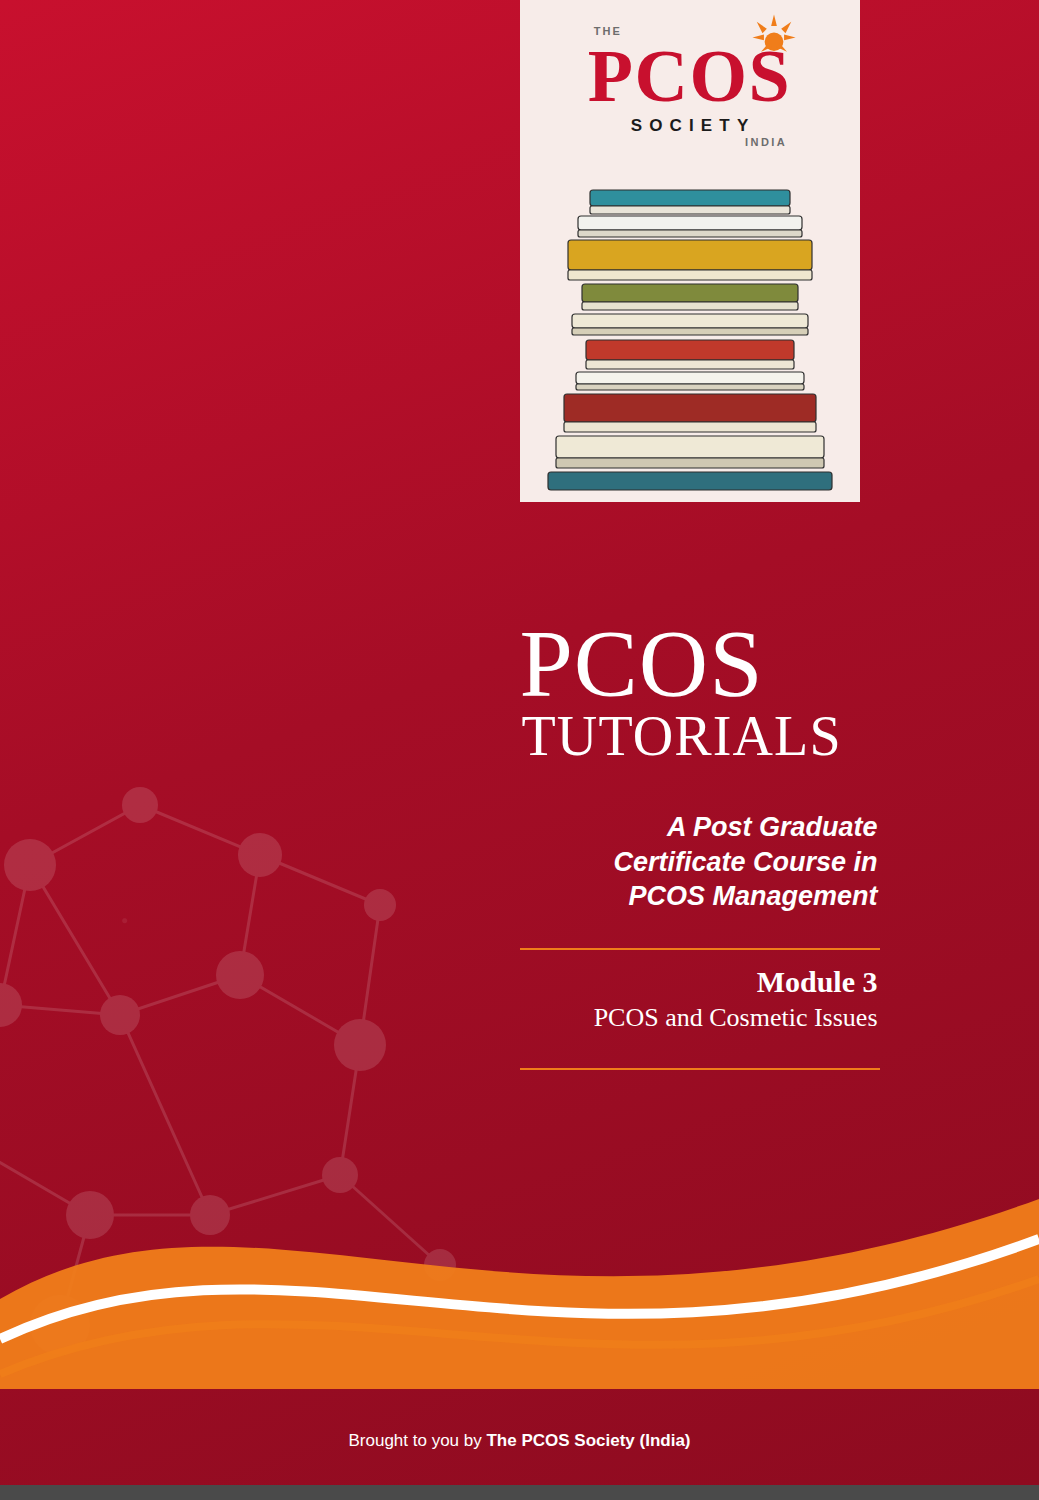THE PCOS SOCIETY INDIA
PCOS
TUTORIALS
A Post Graduate
Certificate Course in
PCOS Management
Module 3 PCOS and Cosmetic Issues
Brought to you by The PCOS Society (India)